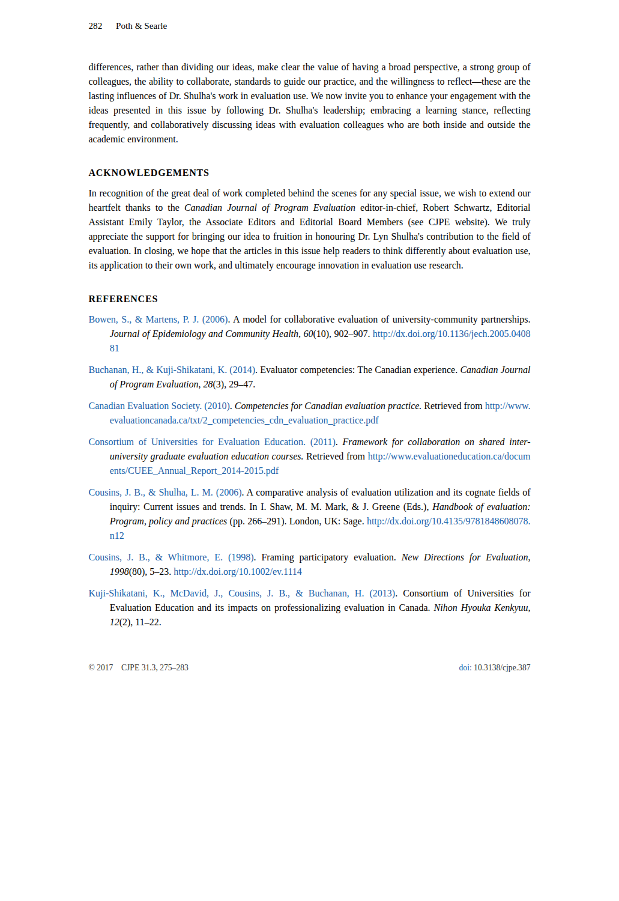282 Poth & Searle
differences, rather than dividing our ideas, make clear the value of having a broad perspective, a strong group of colleagues, the ability to collaborate, standards to guide our practice, and the willingness to reflect—these are the lasting influences of Dr. Shulha's work in evaluation use. We now invite you to enhance your engagement with the ideas presented in this issue by following Dr. Shulha's leadership; embracing a learning stance, reflecting frequently, and collaboratively discussing ideas with evaluation colleagues who are both inside and outside the academic environment.
ACKNOWLEDGEMENTS
In recognition of the great deal of work completed behind the scenes for any special issue, we wish to extend our heartfelt thanks to the Canadian Journal of Program Evaluation editor-in-chief, Robert Schwartz, Editorial Assistant Emily Taylor, the Associate Editors and Editorial Board Members (see CJPE website). We truly appreciate the support for bringing our idea to fruition in honouring Dr. Lyn Shulha's contribution to the field of evaluation. In closing, we hope that the articles in this issue help readers to think differently about evaluation use, its application to their own work, and ultimately encourage innovation in evaluation use research.
REFERENCES
Bowen, S., & Martens, P. J. (2006). A model for collaborative evaluation of university-community partnerships. Journal of Epidemiology and Community Health, 60(10), 902–907. http://dx.doi.org/10.1136/jech.2005.040881
Buchanan, H., & Kuji-Shikatani, K. (2014). Evaluator competencies: The Canadian experience. Canadian Journal of Program Evaluation, 28(3), 29–47.
Canadian Evaluation Society. (2010). Competencies for Canadian evaluation practice. Retrieved from http://www.evaluationcanada.ca/txt/2_competencies_cdn_evaluation_practice.pdf
Consortium of Universities for Evaluation Education. (2011). Framework for collaboration on shared inter-university graduate evaluation education courses. Retrieved from http://www.evaluationeducation.ca/documents/CUEE_Annual_Report_2014-2015.pdf
Cousins, J. B., & Shulha, L. M. (2006). A comparative analysis of evaluation utilization and its cognate fields of inquiry: Current issues and trends. In I. Shaw, M. M. Mark, & J. Greene (Eds.), Handbook of evaluation: Program, policy and practices (pp. 266–291). London, UK: Sage. http://dx.doi.org/10.4135/9781848608078.n12
Cousins, J. B., & Whitmore, E. (1998). Framing participatory evaluation. New Directions for Evaluation, 1998(80), 5–23. http://dx.doi.org/10.1002/ev.1114
Kuji-Shikatani, K., McDavid, J., Cousins, J. B., & Buchanan, H. (2013). Consortium of Universities for Evaluation Education and its impacts on professionalizing evaluation in Canada. Nihon Hyouka Kenkyuu, 12(2), 11–22.
© 2017 CJPE 31.3, 275–283 doi: 10.3138/cjpe.387